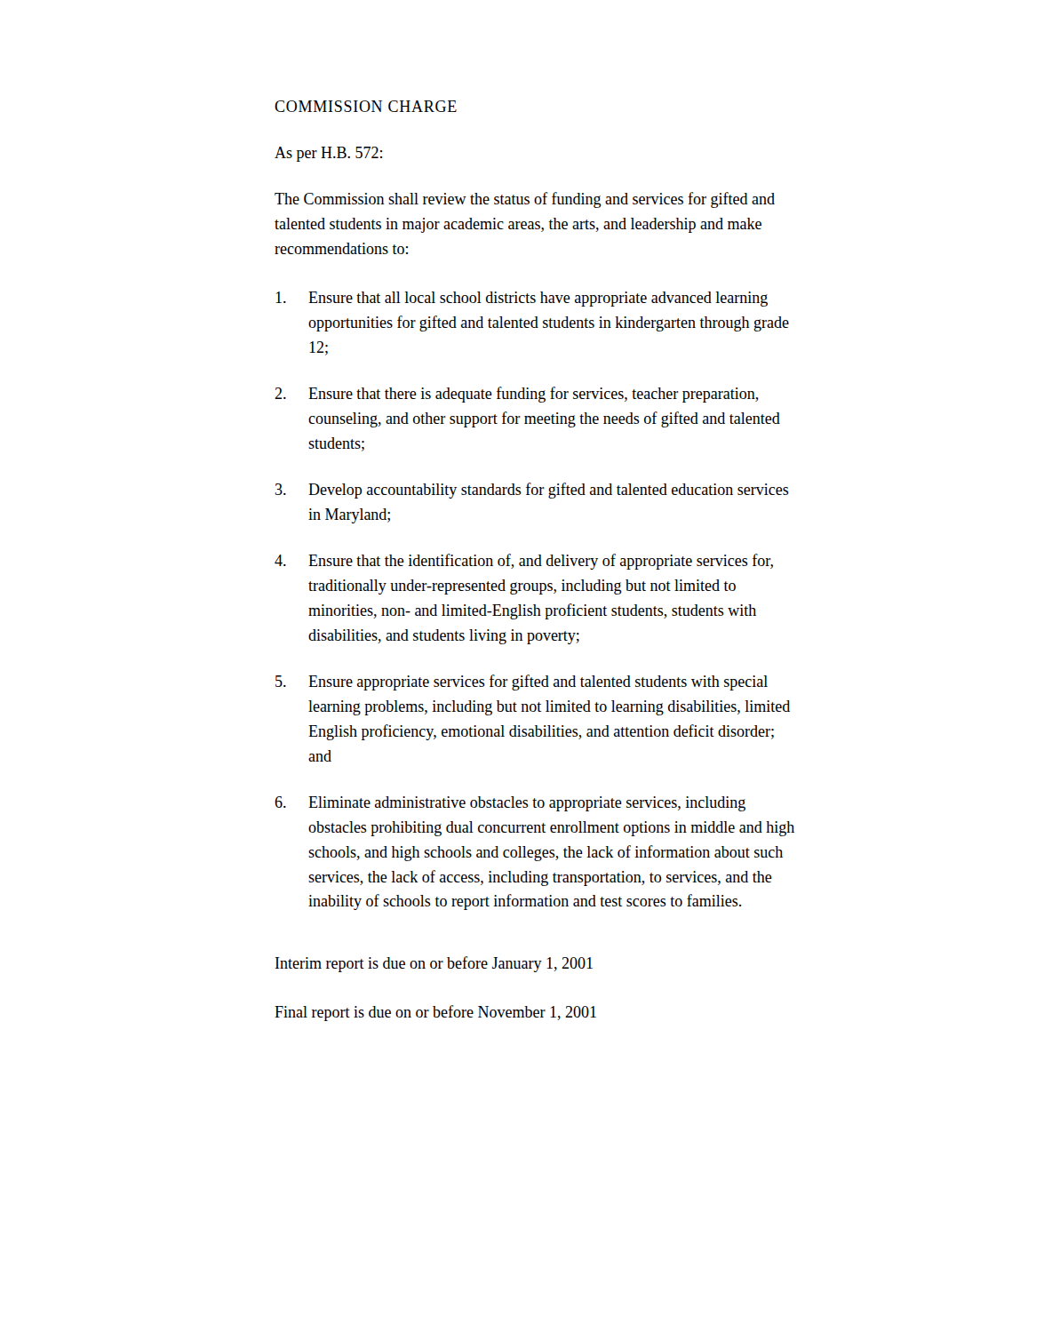COMMISSION CHARGE
As per H.B. 572:
The Commission shall review the status of funding and services for gifted and talented students in major academic areas, the arts, and leadership and make recommendations to:
Ensure that all local school districts have appropriate advanced learning opportunities for gifted and talented students in kindergarten through grade 12;
Ensure that there is adequate funding for services, teacher preparation, counseling, and other support for meeting the needs of gifted and talented students;
Develop accountability standards for gifted and talented education services in Maryland;
Ensure that the identification of, and delivery of appropriate services for, traditionally under-represented groups, including but not limited to minorities, non- and limited-English proficient students, students with disabilities, and students living in poverty;
Ensure appropriate services for gifted and talented students with special learning problems, including but not limited to learning disabilities, limited English proficiency, emotional disabilities, and attention deficit disorder; and
Eliminate administrative obstacles to appropriate services, including obstacles prohibiting dual concurrent enrollment options in middle and high schools, and high schools and colleges, the lack of information about such services, the lack of access, including transportation, to services, and the inability of schools to report information and test scores to families.
Interim report is due on or before January 1, 2001
Final report is due on or before November 1, 2001